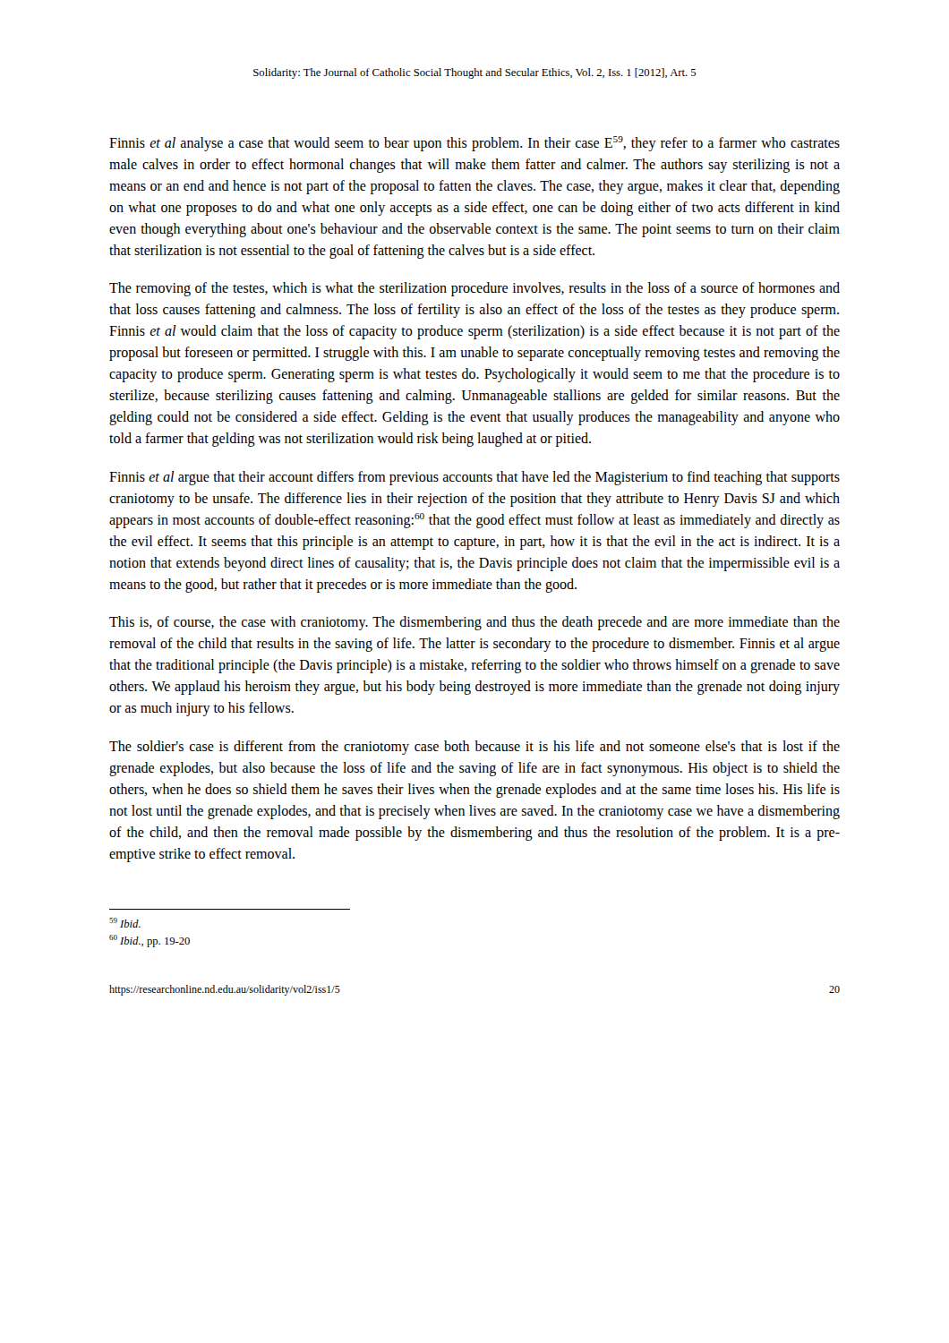Solidarity: The Journal of Catholic Social Thought and Secular Ethics, Vol. 2, Iss. 1 [2012], Art. 5
Finnis et al analyse a case that would seem to bear upon this problem. In their case E59, they refer to a farmer who castrates male calves in order to effect hormonal changes that will make them fatter and calmer. The authors say sterilizing is not a means or an end and hence is not part of the proposal to fatten the claves. The case, they argue, makes it clear that, depending on what one proposes to do and what one only accepts as a side effect, one can be doing either of two acts different in kind even though everything about one's behaviour and the observable context is the same. The point seems to turn on their claim that sterilization is not essential to the goal of fattening the calves but is a side effect.
The removing of the testes, which is what the sterilization procedure involves, results in the loss of a source of hormones and that loss causes fattening and calmness. The loss of fertility is also an effect of the loss of the testes as they produce sperm. Finnis et al would claim that the loss of capacity to produce sperm (sterilization) is a side effect because it is not part of the proposal but foreseen or permitted. I struggle with this. I am unable to separate conceptually removing testes and removing the capacity to produce sperm. Generating sperm is what testes do. Psychologically it would seem to me that the procedure is to sterilize, because sterilizing causes fattening and calming. Unmanageable stallions are gelded for similar reasons. But the gelding could not be considered a side effect. Gelding is the event that usually produces the manageability and anyone who told a farmer that gelding was not sterilization would risk being laughed at or pitied.
Finnis et al argue that their account differs from previous accounts that have led the Magisterium to find teaching that supports craniotomy to be unsafe. The difference lies in their rejection of the position that they attribute to Henry Davis SJ and which appears in most accounts of double-effect reasoning:60 that the good effect must follow at least as immediately and directly as the evil effect. It seems that this principle is an attempt to capture, in part, how it is that the evil in the act is indirect. It is a notion that extends beyond direct lines of causality; that is, the Davis principle does not claim that the impermissible evil is a means to the good, but rather that it precedes or is more immediate than the good.
This is, of course, the case with craniotomy. The dismembering and thus the death precede and are more immediate than the removal of the child that results in the saving of life. The latter is secondary to the procedure to dismember. Finnis et al argue that the traditional principle (the Davis principle) is a mistake, referring to the soldier who throws himself on a grenade to save others. We applaud his heroism they argue, but his body being destroyed is more immediate than the grenade not doing injury or as much injury to his fellows.
The soldier's case is different from the craniotomy case both because it is his life and not someone else's that is lost if the grenade explodes, but also because the loss of life and the saving of life are in fact synonymous. His object is to shield the others, when he does so shield them he saves their lives when the grenade explodes and at the same time loses his. His life is not lost until the grenade explodes, and that is precisely when lives are saved. In the craniotomy case we have a dismembering of the child, and then the removal made possible by the dismembering and thus the resolution of the problem. It is a pre-emptive strike to effect removal.
59 Ibid.
60 Ibid., pp. 19-20
https://researchonline.nd.edu.au/solidarity/vol2/iss1/5 20